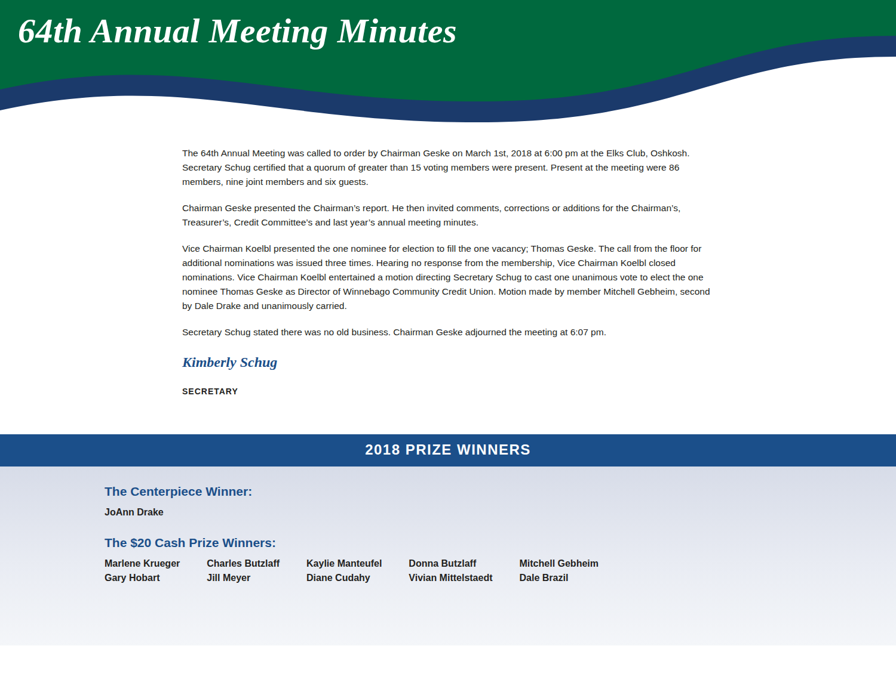64th Annual Meeting Minutes
The 64th Annual Meeting was called to order by Chairman Geske on March 1st, 2018 at 6:00 pm at the Elks Club, Oshkosh. Secretary Schug certified that a quorum of greater than 15 voting members were present. Present at the meeting were 86 members, nine joint members and six guests.
Chairman Geske presented the Chairman’s report. He then invited comments, corrections or additions for the Chairman’s, Treasurer’s, Credit Committee’s and last year’s annual meeting minutes.
Vice Chairman Koelbl presented the one nominee for election to fill the one vacancy; Thomas Geske. The call from the floor for additional nominations was issued three times. Hearing no response from the membership, Vice Chairman Koelbl closed nominations. Vice Chairman Koelbl entertained a motion directing Secretary Schug to cast one unanimous vote to elect the one nominee Thomas Geske as Director of Winnebago Community Credit Union. Motion made by member Mitchell Gebheim, second by Dale Drake and unanimously carried.
Secretary Schug stated there was no old business. Chairman Geske adjourned the meeting at 6:07 pm.
Kimberly Schug
SECRETARY
2018 PRIZE WINNERS
The Centerpiece Winner:
JoAnn Drake
The $20 Cash Prize Winners:
| Marlene Krueger | Charles Butzlaff | Kaylie Manteufel | Donna Butzlaff | Mitchell Gebheim |
| Gary Hobart | Jill Meyer | Diane Cudahy | Vivian Mittelstaedt | Dale Brazil |